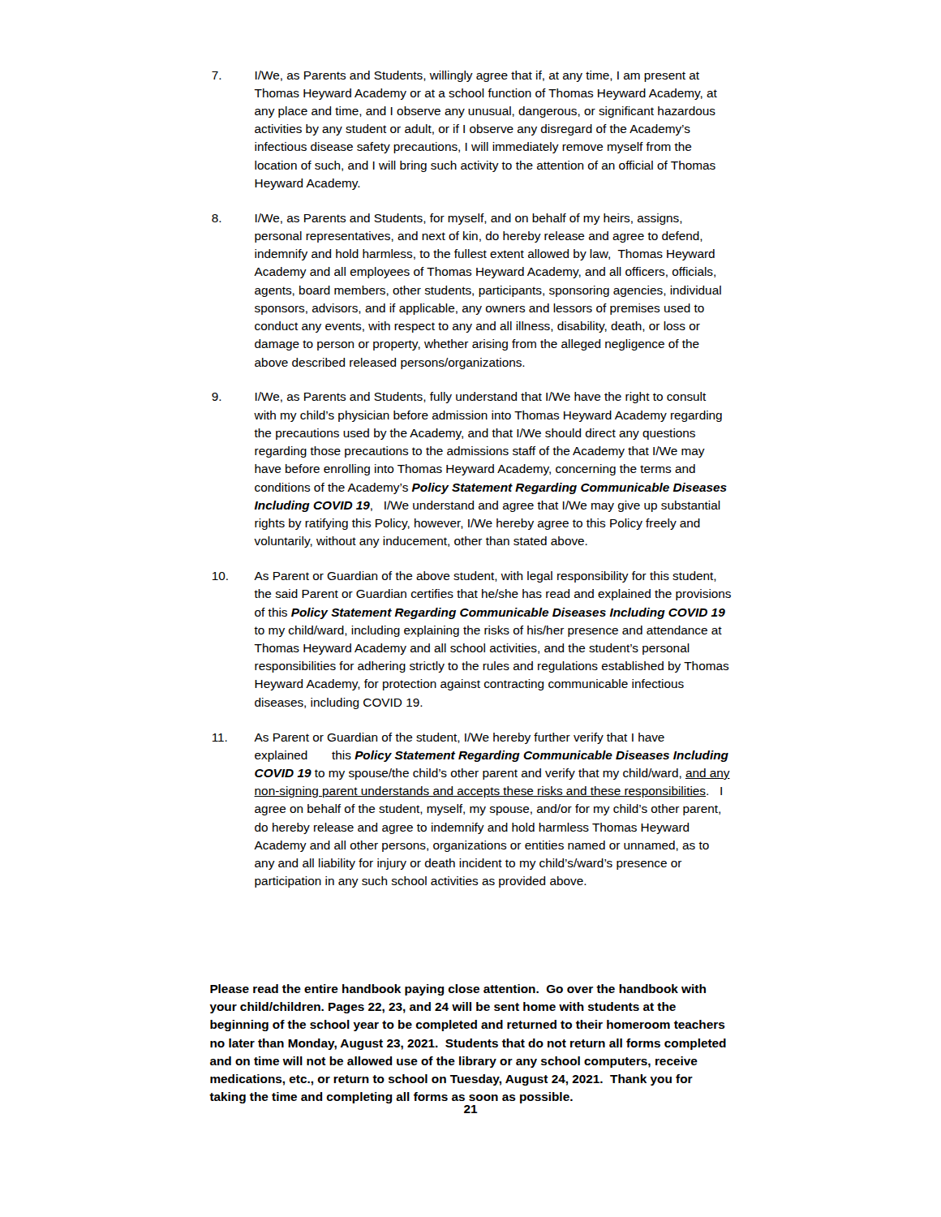7.
I/We, as Parents and Students, willingly agree that if, at any time, I am present at Thomas Heyward Academy or at a school function of Thomas Heyward Academy, at any place and time, and I observe any unusual, dangerous, or significant hazardous activities by any student or adult, or if I observe any disregard of the Academy’s infectious disease safety precautions, I will immediately remove myself from the location of such, and I will bring such activity to the attention of an official of Thomas Heyward Academy.
8.
I/We, as Parents and Students, for myself, and on behalf of my heirs, assigns, personal representatives, and next of kin, do hereby release and agree to defend, indemnify and hold harmless, to the fullest extent allowed by law, Thomas Heyward Academy and all employees of Thomas Heyward Academy, and all officers, officials, agents, board members, other students, participants, sponsoring agencies, individual sponsors, advisors, and if applicable, any owners and lessors of premises used to conduct any events, with respect to any and all illness, disability, death, or loss or damage to person or property, whether arising from the alleged negligence of the above described released persons/organizations.
9.
I/We, as Parents and Students, fully understand that I/We have the right to consult with my child’s physician before admission into Thomas Heyward Academy regarding the precautions used by the Academy, and that I/We should direct any questions regarding those precautions to the admissions staff of the Academy that I/We may have before enrolling into Thomas Heyward Academy, concerning the terms and conditions of the Academy’s Policy Statement Regarding Communicable Diseases Including COVID 19, I/We understand and agree that I/We may give up substantial rights by ratifying this Policy, however, I/We hereby agree to this Policy freely and voluntarily, without any inducement, other than stated above.
10.
As Parent or Guardian of the above student, with legal responsibility for this student, the said Parent or Guardian certifies that he/she has read and explained the provisions of this Policy Statement Regarding Communicable Diseases Including COVID 19 to my child/ward, including explaining the risks of his/her presence and attendance at Thomas Heyward Academy and all school activities, and the student’s personal responsibilities for adhering strictly to the rules and regulations established by Thomas Heyward Academy, for protection against contracting communicable infectious diseases, including COVID 19.
11.
As Parent or Guardian of the student, I/We hereby further verify that I have explained this Policy Statement Regarding Communicable Diseases Including COVID 19 to my spouse/the child’s other parent and verify that my child/ward, and any non-signing parent understands and accepts these risks and these responsibilities. I agree on behalf of the student, myself, my spouse, and/or for my child’s other parent, do hereby release and agree to indemnify and hold harmless Thomas Heyward Academy and all other persons, organizations or entities named or unnamed, as to any and all liability for injury or death incident to my child’s/ward’s presence or participation in any such school activities as provided above.
Please read the entire handbook paying close attention. Go over the handbook with your child/children. Pages 22, 23, and 24 will be sent home with students at the beginning of the school year to be completed and returned to their homeroom teachers no later than Monday, August 23, 2021. Students that do not return all forms completed and on time will not be allowed use of the library or any school computers, receive medications, etc., or return to school on Tuesday, August 24, 2021. Thank you for taking the time and completing all forms as soon as possible.
21